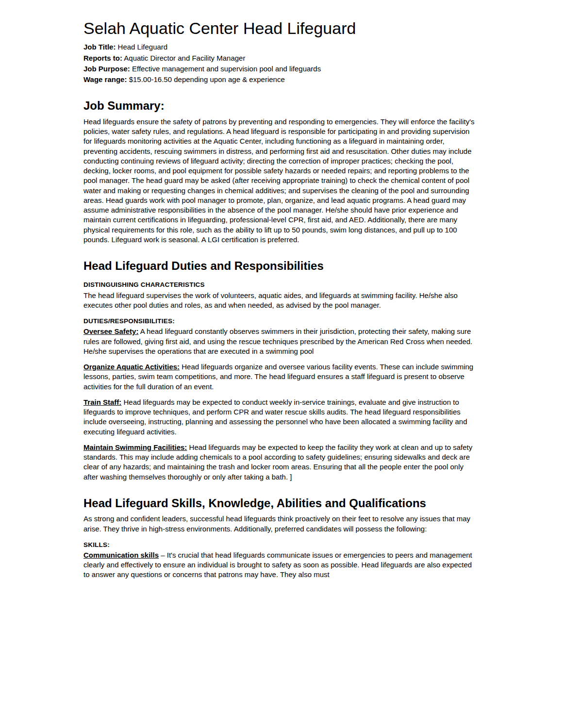Selah Aquatic Center Head Lifeguard
Job Title: Head Lifeguard
Reports to: Aquatic Director and Facility Manager
Job Purpose: Effective management and supervision pool and lifeguards
Wage range: $15.00-16.50 depending upon age & experience
Job Summary:
Head lifeguards ensure the safety of patrons by preventing and responding to emergencies. They will enforce the facility's policies, water safety rules, and regulations. A head lifeguard is responsible for participating in and providing supervision for lifeguards monitoring activities at the Aquatic Center, including functioning as a lifeguard in maintaining order, preventing accidents, rescuing swimmers in distress, and performing first aid and resuscitation. Other duties may include conducting continuing reviews of lifeguard activity; directing the correction of improper practices; checking the pool, decking, locker rooms, and pool equipment for possible safety hazards or needed repairs; and reporting problems to the pool manager. The head guard may be asked (after receiving appropriate training) to check the chemical content of pool water and making or requesting changes in chemical additives; and supervises the cleaning of the pool and surrounding areas. Head guards work with pool manager to promote, plan, organize, and lead aquatic programs. A head guard may assume administrative responsibilities in the absence of the pool manager. He/she should have prior experience and maintain current certifications in lifeguarding, professional-level CPR, first aid, and AED. Additionally, there are many physical requirements for this role, such as the ability to lift up to 50 pounds, swim long distances, and pull up to 100 pounds. Lifeguard work is seasonal. A LGI certification is preferred.
Head Lifeguard Duties and Responsibilities
DISTINGUISHING CHARACTERISTICS
The head lifeguard supervises the work of volunteers, aquatic aides, and lifeguards at swimming facility. He/she also executes other pool duties and roles, as and when needed, as advised by the pool manager.
DUTIES/RESPONSIBILITIES:
Oversee Safety: A head lifeguard constantly observes swimmers in their jurisdiction, protecting their safety, making sure rules are followed, giving first aid, and using the rescue techniques prescribed by the American Red Cross when needed. He/she supervises the operations that are executed in a swimming pool
Organize Aquatic Activities: Head lifeguards organize and oversee various facility events. These can include swimming lessons, parties, swim team competitions, and more. The head lifeguard ensures a staff lifeguard is present to observe activities for the full duration of an event.
Train Staff: Head lifeguards may be expected to conduct weekly in-service trainings, evaluate and give instruction to lifeguards to improve techniques, and perform CPR and water rescue skills audits. The head lifeguard responsibilities include overseeing, instructing, planning and assessing the personnel who have been allocated a swimming facility and executing lifeguard activities.
Maintain Swimming Facilities: Head lifeguards may be expected to keep the facility they work at clean and up to safety standards. This may include adding chemicals to a pool according to safety guidelines; ensuring sidewalks and deck are clear of any hazards; and maintaining the trash and locker room areas. Ensuring that all the people enter the pool only after washing themselves thoroughly or only after taking a bath. ]
Head Lifeguard Skills, Knowledge, Abilities and Qualifications
As strong and confident leaders, successful head lifeguards think proactively on their feet to resolve any issues that may arise. They thrive in high-stress environments. Additionally, preferred candidates will possess the following:
SKILLS:
Communication skills – It's crucial that head lifeguards communicate issues or emergencies to peers and management clearly and effectively to ensure an individual is brought to safety as soon as possible. Head lifeguards are also expected to answer any questions or concerns that patrons may have. They also must